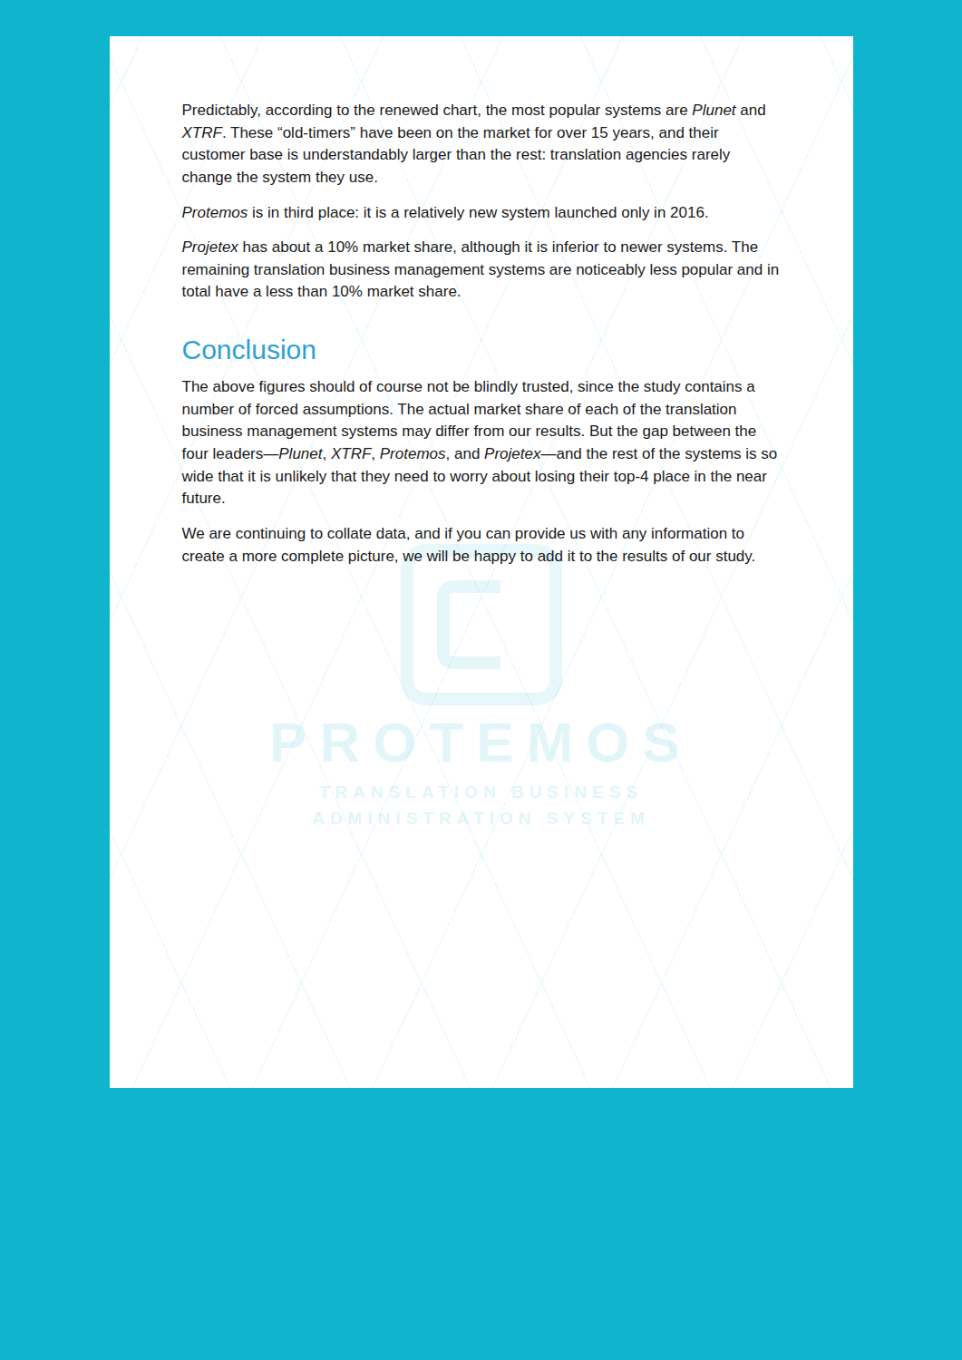PROTEMOS
TRANSLATION BUSINESS
ADMINISTRATION SYSTEM
Predictably, according to the renewed chart, the most popular systems are Plunet and XTRF. These “old-timers” have been on the market for over 15 years, and their customer base is understandably larger than the rest: translation agencies rarely change the system they use.
Protemos is in third place: it is a relatively new system launched only in 2016.
Projetex has about a 10% market share, although it is inferior to newer systems. The remaining translation business management systems are noticeably less popular and in total have a less than 10% market share.
Conclusion
The above figures should of course not be blindly trusted, since the study contains a number of forced assumptions. The actual market share of each of the translation business management systems may differ from our results. But the gap between the four leaders—Plunet, XTRF, Protemos, and Projetex—and the rest of the systems is so wide that it is unlikely that they need to worry about losing their top-4 place in the near future.
We are continuing to collate data, and if you can provide us with any information to create a more complete picture, we will be happy to add it to the results of our study.